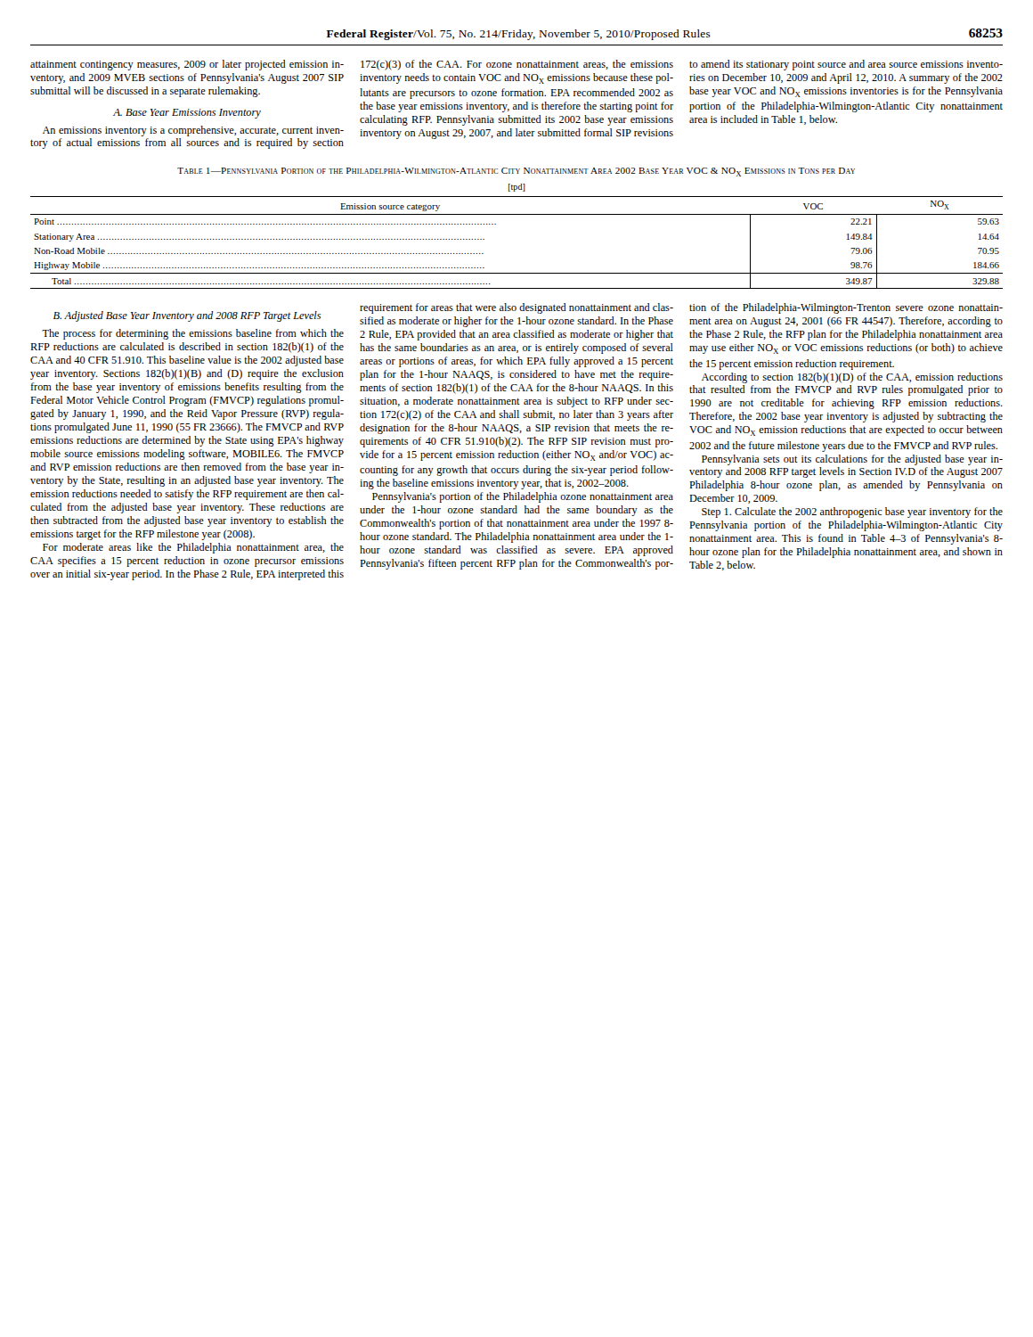Federal Register/Vol. 75, No. 214/Friday, November 5, 2010/Proposed Rules
68253
attainment contingency measures, 2009 or later projected emission inventory, and 2009 MVEB sections of Pennsylvania's August 2007 SIP submittal will be discussed in a separate rulemaking.
A. Base Year Emissions Inventory
An emissions inventory is a comprehensive, accurate, current inventory of actual emissions from all sources and is required by section 172(c)(3) of the CAA. For ozone nonattainment areas, the emissions inventory needs to contain VOC and NOX emissions because these pollutants are precursors to ozone formation. EPA recommended 2002 as the base year emissions inventory, and is therefore the starting point for calculating RFP. Pennsylvania submitted its 2002 base year emissions inventory on August 29, 2007, and later submitted formal SIP revisions to amend its stationary point source and area source emissions inventories on December 10, 2009 and April 12, 2010. A summary of the 2002 base year VOC and NOX emissions inventories is for the Pennsylvania portion of the Philadelphia-Wilmington-Atlantic City nonattainment area is included in Table 1, below.
Table 1—Pennsylvania Portion of the Philadelphia-Wilmington-Atlantic City Nonattainment Area 2002 Base Year VOC & NOX Emissions in Tons per Day
[tpd]
| Emission source category | VOC | NO X |
| --- | --- | --- |
| Point ......................................................................................................................................................... | 22.21 | 59.63 |
| Stationary Area ....................................................................................................................................... | 149.84 | 14.64 |
| Non-Road Mobile ................................................................................................................................... | 79.06 | 70.95 |
| Highway Mobile ..................................................................................................................................... | 98.76 | 184.66 |
| Total ................................................................................................................................................. | 349.87 | 329.88 |
B. Adjusted Base Year Inventory and 2008 RFP Target Levels
The process for determining the emissions baseline from which the RFP reductions are calculated is described in section 182(b)(1) of the CAA and 40 CFR 51.910. This baseline value is the 2002 adjusted base year inventory. Sections 182(b)(1)(B) and (D) require the exclusion from the base year inventory of emissions benefits resulting from the Federal Motor Vehicle Control Program (FMVCP) regulations promulgated by January 1, 1990, and the Reid Vapor Pressure (RVP) regulations promulgated June 11, 1990 (55 FR 23666). The FMVCP and RVP emissions reductions are determined by the State using EPA's highway mobile source emissions modeling software, MOBILE6. The FMVCP and RVP emission reductions are then removed from the base year inventory by the State, resulting in an adjusted base year inventory. The emission reductions needed to satisfy the RFP requirement are then calculated from the adjusted base year inventory. These reductions are then subtracted from the adjusted base year inventory to establish the emissions target for the RFP milestone year (2008).
For moderate areas like the Philadelphia nonattainment area, the CAA specifies a 15 percent reduction in ozone precursor emissions over an initial six-year period. In the Phase 2 Rule, EPA interpreted this requirement for areas that were also designated nonattainment and classified as moderate or higher for the 1-hour ozone standard. In the Phase 2 Rule, EPA provided that an area classified as moderate or higher that has the same boundaries as an area, or is entirely composed of several areas or portions of areas, for which EPA fully approved a 15 percent plan for the 1-hour NAAQS, is considered to have met the requirements of section 182(b)(1) of the CAA for the 8-hour NAAQS. In this situation, a moderate nonattainment area is subject to RFP under section 172(c)(2) of the CAA and shall submit, no later than 3 years after designation for the 8-hour NAAQS, a SIP revision that meets the requirements of 40 CFR 51.910(b)(2). The RFP SIP revision must provide for a 15 percent emission reduction (either NOX and/or VOC) accounting for any growth that occurs during the six-year period following the baseline emissions inventory year, that is, 2002–2008.
Pennsylvania's portion of the Philadelphia ozone nonattainment area under the 1-hour ozone standard had the same boundary as the Commonwealth's portion of that nonattainment area under the 1997 8-hour ozone standard. The Philadelphia nonattainment area under the 1-hour ozone standard was classified as severe. EPA approved Pennsylvania's fifteen percent RFP plan for the Commonwealth's portion of the Philadelphia-Wilmington-Trenton severe ozone nonattainment area on August 24, 2001 (66 FR 44547). Therefore, according to the Phase 2 Rule, the RFP plan for the Philadelphia nonattainment area may use either NOX or VOC emissions reductions (or both) to achieve the 15 percent emission reduction requirement.
According to section 182(b)(1)(D) of the CAA, emission reductions that resulted from the FMVCP and RVP rules promulgated prior to 1990 are not creditable for achieving RFP emission reductions. Therefore, the 2002 base year inventory is adjusted by subtracting the VOC and NOX emission reductions that are expected to occur between 2002 and the future milestone years due to the FMVCP and RVP rules.
Pennsylvania sets out its calculations for the adjusted base year inventory and 2008 RFP target levels in Section IV.D of the August 2007 Philadelphia 8-hour ozone plan, as amended by Pennsylvania on December 10, 2009.
Step 1. Calculate the 2002 anthropogenic base year inventory for the Pennsylvania portion of the Philadelphia-Wilmington-Atlantic City nonattainment area. This is found in Table 4–3 of Pennsylvania's 8-hour ozone plan for the Philadelphia nonattainment area, and shown in Table 2, below.